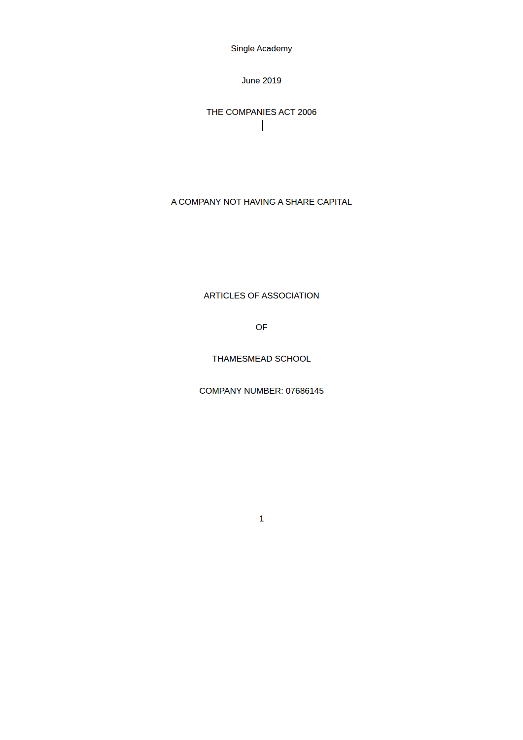Single Academy
June 2019
THE COMPANIES ACT 2006
A COMPANY NOT HAVING A SHARE CAPITAL
ARTICLES OF ASSOCIATION
OF
THAMESMEAD SCHOOL
COMPANY NUMBER: 07686145
1